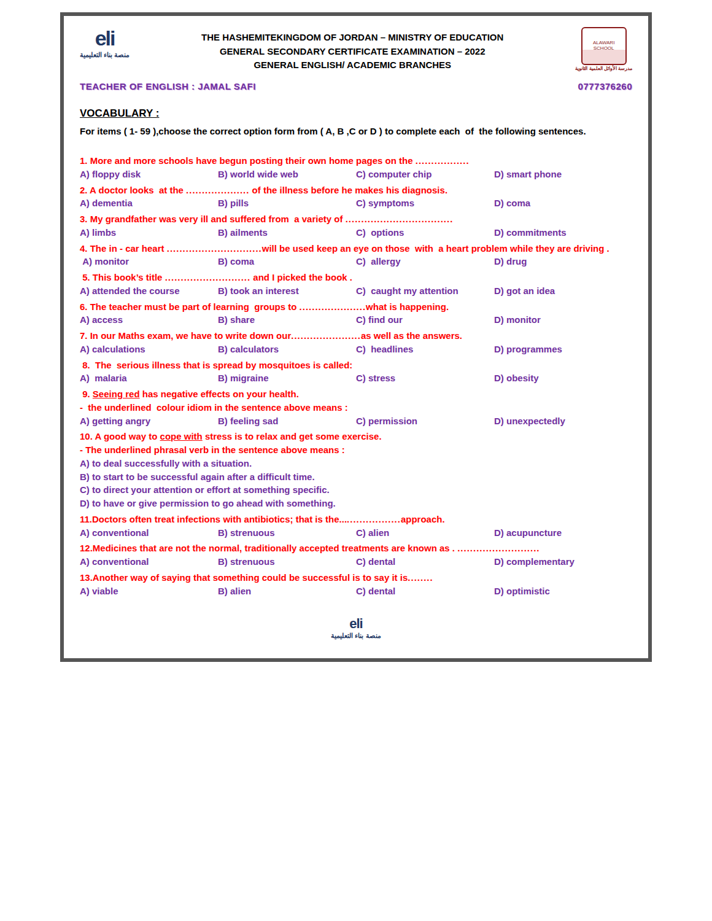eli
منصة بناء التعليمية
THE HASHEMITEKINGDOM OF JORDAN – MINISTRY OF EDUCATION
GENERAL SECONDARY CERTIFICATE EXAMINATION – 2022
GENERAL ENGLISH/ ACADEMIC BRANCHES
ALAWARI
SCHOOL
مدرسة الأوائل العلمية الثانوية
TEACHER OF ENGLISH : JAMAL SAFI 0777376260
VOCABULARY :
For items ( 1- 59 ),choose the correct option form from ( A, B ,C or D ) to complete each of the following sentences.
1. More and more schools have begun posting their own home pages on the .................
A) floppy disk B) world wide web C) computer chip D) smart phone
2. A doctor looks at the .................... of the illness before he makes his diagnosis.
A) dementia B) pills C) symptoms D) coma
3. My grandfather was very ill and suffered from a variety of ..................................
A) limbs B) ailments C) options D) commitments
4. The in - car heart .............................. will be used keep an eye on those with a heart problem while they are driving .
A) monitor B) coma C) allergy D) drug
5. This book’s title ........................... and I picked the book .
A) attended the course B) took an interest C) caught my attention D) got an idea
6. The teacher must be part of learning groups to ..................... what is happening.
A) access B) share C) find our D) monitor
7. In our Maths exam, we have to write down our...................... as well as the answers.
A) calculations B) calculators C) headlines D) programmes
8. The serious illness that is spread by mosquitoes is called:
A) malaria B) migraine C) stress D) obesity
9. Seeing red has negative effects on your health.
- the underlined colour idiom in the sentence above means :
A) getting angry B) feeling sad C) permission D) unexpectedly
10. A good way to cope with stress is to relax and get some exercise.
- The underlined phrasal verb in the sentence above means :
A) to deal successfully with a situation. B) to start to be successful again after a difficult time. C) to direct your attention or effort at something specific. D) to have or give permission to go ahead with something.
11.Doctors often treat infections with antibiotics; that is the.................... approach.
A) conventional B) strenuous C) alien D) acupuncture
12.Medicines that are not the normal, traditionally accepted treatments are known as . ..........................
A) conventional B) strenuous C) dental D) complementary
13.Another way of saying that something could be successful is to say it is........
A) viable B) alien C) dental D) optimistic
eli
منصة بناء التعليمية